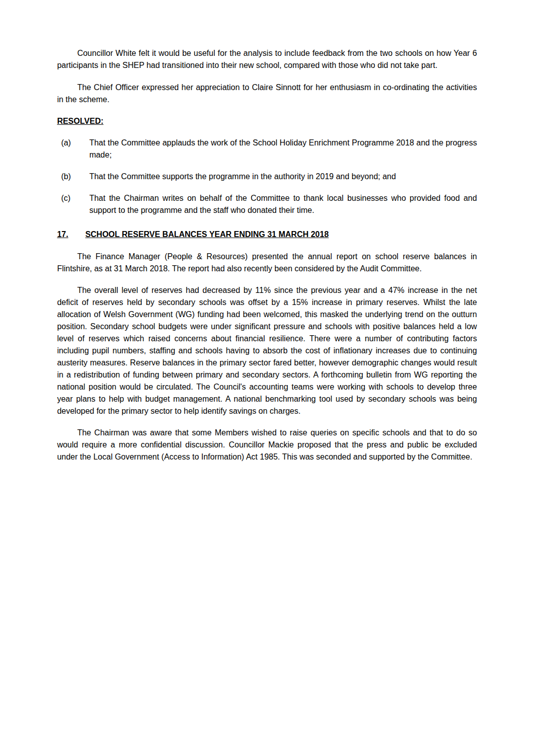Councillor White felt it would be useful for the analysis to include feedback from the two schools on how Year 6 participants in the SHEP had transitioned into their new school, compared with those who did not take part.
The Chief Officer expressed her appreciation to Claire Sinnott for her enthusiasm in co-ordinating the activities in the scheme.
RESOLVED:
(a) That the Committee applauds the work of the School Holiday Enrichment Programme 2018 and the progress made;
(b) That the Committee supports the programme in the authority in 2019 and beyond; and
(c) That the Chairman writes on behalf of the Committee to thank local businesses who provided food and support to the programme and the staff who donated their time.
17. SCHOOL RESERVE BALANCES YEAR ENDING 31 MARCH 2018
The Finance Manager (People & Resources) presented the annual report on school reserve balances in Flintshire, as at 31 March 2018. The report had also recently been considered by the Audit Committee.
The overall level of reserves had decreased by 11% since the previous year and a 47% increase in the net deficit of reserves held by secondary schools was offset by a 15% increase in primary reserves. Whilst the late allocation of Welsh Government (WG) funding had been welcomed, this masked the underlying trend on the outturn position. Secondary school budgets were under significant pressure and schools with positive balances held a low level of reserves which raised concerns about financial resilience. There were a number of contributing factors including pupil numbers, staffing and schools having to absorb the cost of inflationary increases due to continuing austerity measures. Reserve balances in the primary sector fared better, however demographic changes would result in a redistribution of funding between primary and secondary sectors. A forthcoming bulletin from WG reporting the national position would be circulated. The Council's accounting teams were working with schools to develop three year plans to help with budget management. A national benchmarking tool used by secondary schools was being developed for the primary sector to help identify savings on charges.
The Chairman was aware that some Members wished to raise queries on specific schools and that to do so would require a more confidential discussion. Councillor Mackie proposed that the press and public be excluded under the Local Government (Access to Information) Act 1985. This was seconded and supported by the Committee.